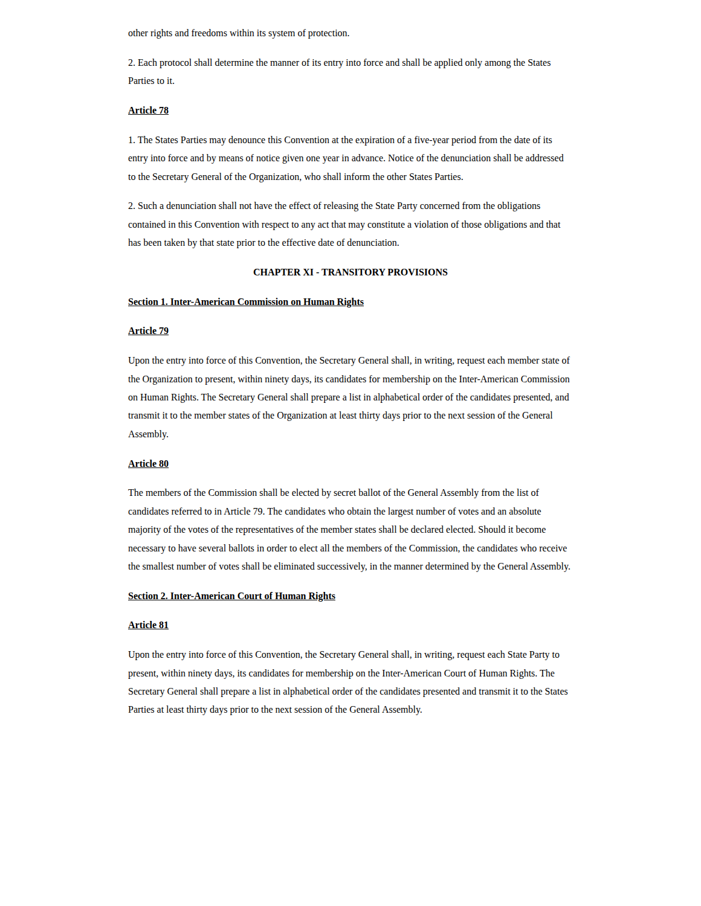other rights and freedoms within its system of protection.
2. Each protocol shall determine the manner of its entry into force and shall be applied only among the States Parties to it.
Article 78
1. The States Parties may denounce this Convention at the expiration of a five-year period from the date of its entry into force and by means of notice given one year in advance. Notice of the denunciation shall be addressed to the Secretary General of the Organization, who shall inform the other States Parties.
2. Such a denunciation shall not have the effect of releasing the State Party concerned from the obligations contained in this Convention with respect to any act that may constitute a violation of those obligations and that has been taken by that state prior to the effective date of denunciation.
CHAPTER XI - TRANSITORY PROVISIONS
Section 1. Inter-American Commission on Human Rights
Article 79
Upon the entry into force of this Convention, the Secretary General shall, in writing, request each member state of the Organization to present, within ninety days, its candidates for membership on the Inter-American Commission on Human Rights. The Secretary General shall prepare a list in alphabetical order of the candidates presented, and transmit it to the member states of the Organization at least thirty days prior to the next session of the General Assembly.
Article 80
The members of the Commission shall be elected by secret ballot of the General Assembly from the list of candidates referred to in Article 79. The candidates who obtain the largest number of votes and an absolute majority of the votes of the representatives of the member states shall be declared elected. Should it become necessary to have several ballots in order to elect all the members of the Commission, the candidates who receive the smallest number of votes shall be eliminated successively, in the manner determined by the General Assembly.
Section 2. Inter-American Court of Human Rights
Article 81
Upon the entry into force of this Convention, the Secretary General shall, in writing, request each State Party to present, within ninety days, its candidates for membership on the Inter-American Court of Human Rights. The Secretary General shall prepare a list in alphabetical order of the candidates presented and transmit it to the States Parties at least thirty days prior to the next session of the General Assembly.